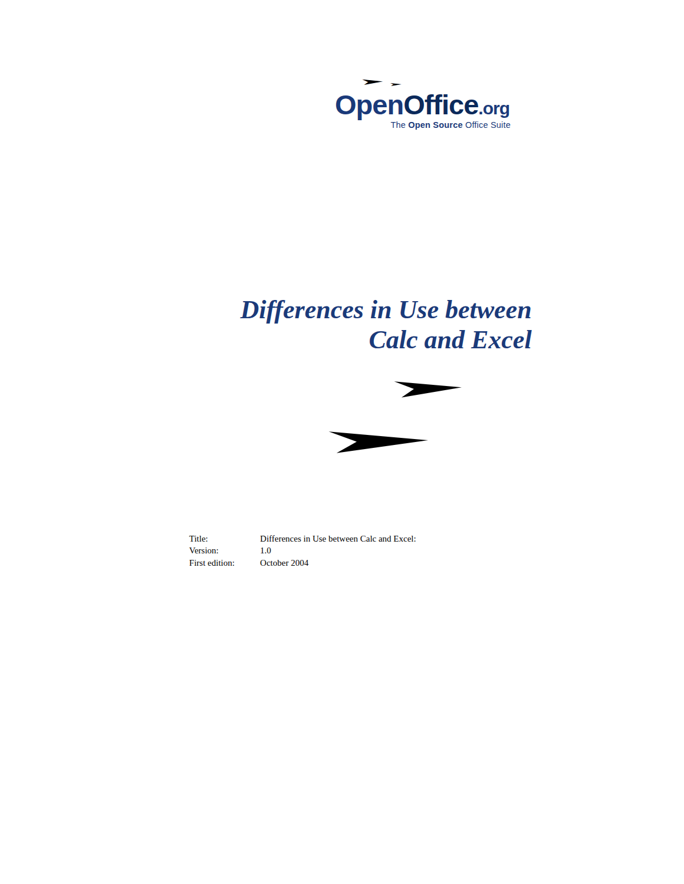➤ ➤
Open Office.org
The Open Source Office Suite
Differences in Use between
Calc and Excel
➤ ➤
| Title: | Differences in Use between Calc and Excel: |
| Version: | 1.0 |
| First edition: | October 2004 |